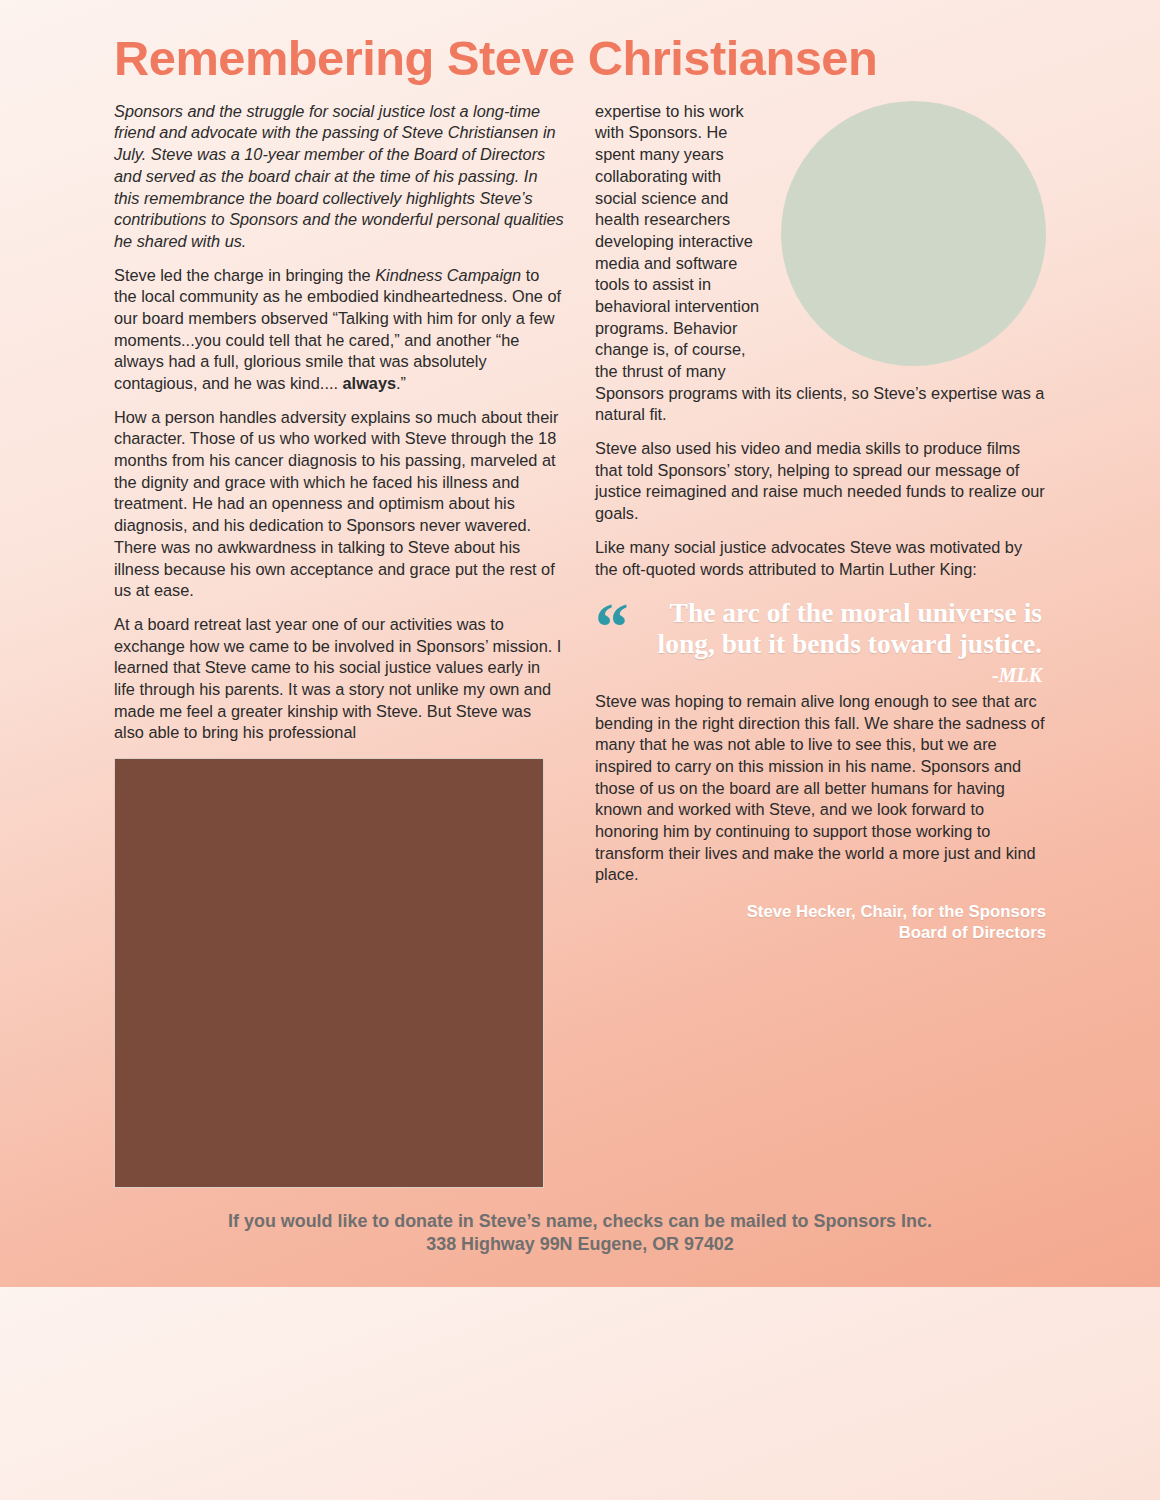Remembering Steve Christiansen
Sponsors and the struggle for social justice lost a long-time friend and advocate with the passing of Steve Christiansen in July. Steve was a 10-year member of the Board of Directors and served as the board chair at the time of his passing. In this remembrance the board collectively highlights Steve’s contributions to Sponsors and the wonderful personal qualities he shared with us.
Steve led the charge in bringing the Kindness Campaign to the local community as he embodied kindheartedness. One of our board members observed “Talking with him for only a few moments...you could tell that he cared,” and another “he always had a full, glorious smile that was absolutely contagious, and he was kind.... always.”
How a person handles adversity explains so much about their character. Those of us who worked with Steve through the 18 months from his cancer diagnosis to his passing, marveled at the dignity and grace with which he faced his illness and treatment. He had an openness and optimism about his diagnosis, and his dedication to Sponsors never wavered. There was no awkwardness in talking to Steve about his illness because his own acceptance and grace put the rest of us at ease.
At a board retreat last year one of our activities was to exchange how we came to be involved in Sponsors’ mission. I learned that Steve came to his social justice values early in life through his parents. It was a story not unlike my own and made me feel a greater kinship with Steve. But Steve was also able to bring his professional
expertise to his work with Sponsors. He spent many years collaborating with social science and health researchers developing interactive media and software tools to assist in behavioral intervention programs. Behavior change is, of course, the thrust of many Sponsors programs with its clients, so Steve’s expertise was a natural fit.
Steve also used his video and media skills to produce films that told Sponsors’ story, helping to spread our message of justice reimagined and raise much needed funds to realize our goals.
Like many social justice advocates Steve was motivated by the oft-quoted words attributed to Martin Luther King:
“ The arc of the moral universe is long, but it bends toward justice. -MLK
Steve was hoping to remain alive long enough to see that arc bending in the right direction this fall. We share the sadness of many that he was not able to live to see this, but we are inspired to carry on this mission in his name. Sponsors and those of us on the board are all better humans for having known and worked with Steve, and we look forward to honoring him by continuing to support those working to transform their lives and make the world a more just and kind place.
Steve Hecker, Chair, for the Sponsors
Board of Directors
If you would like to donate in Steve’s name, checks can be mailed to Sponsors Inc.
338 Highway 99N Eugene, OR 97402